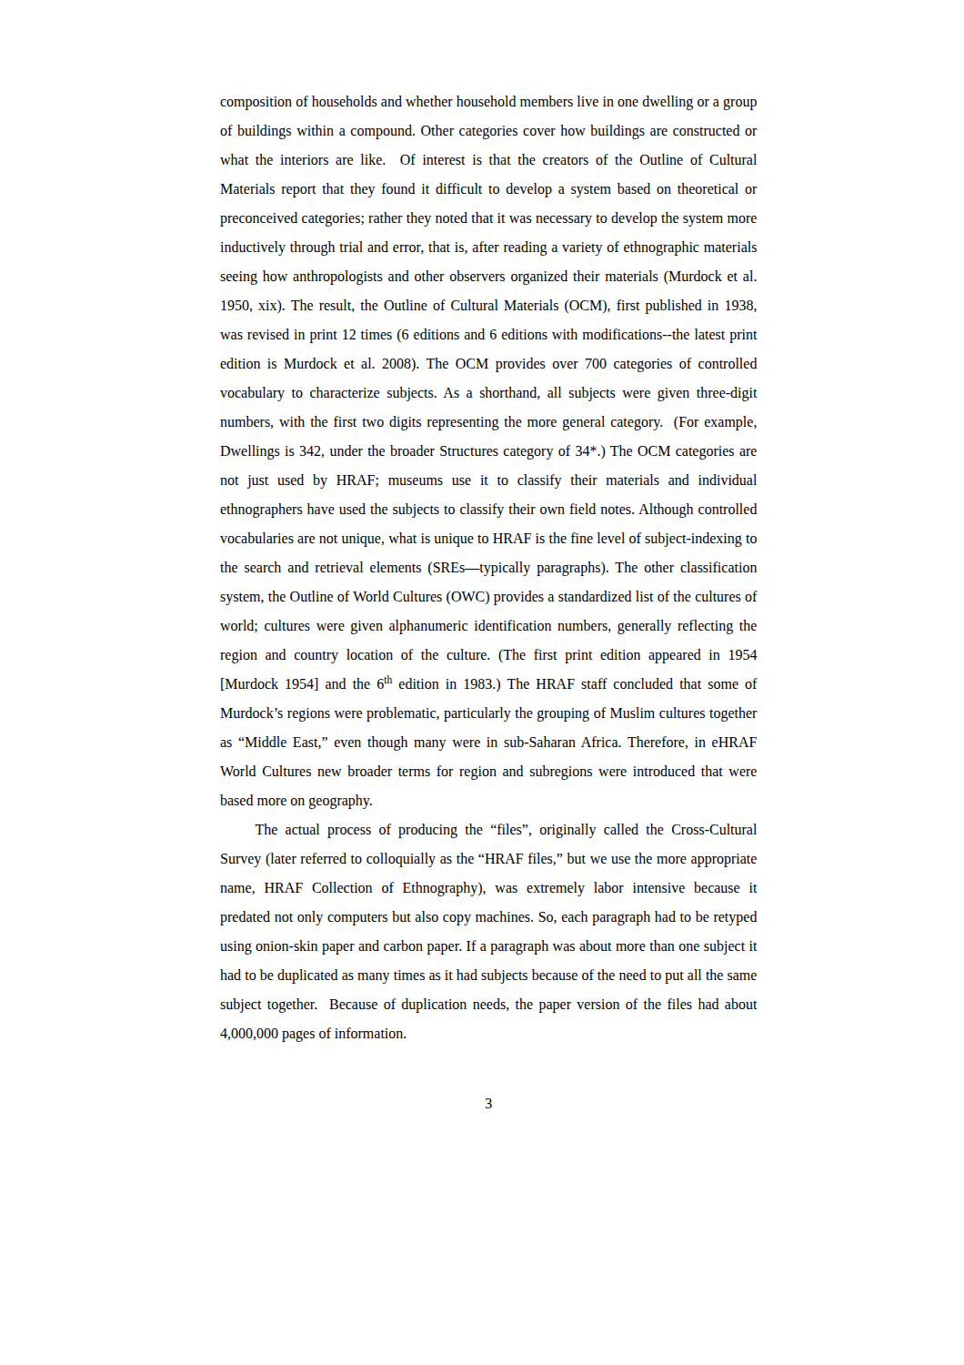composition of households and whether household members live in one dwelling or a group of buildings within a compound. Other categories cover how buildings are constructed or what the interiors are like. Of interest is that the creators of the Outline of Cultural Materials report that they found it difficult to develop a system based on theoretical or preconceived categories; rather they noted that it was necessary to develop the system more inductively through trial and error, that is, after reading a variety of ethnographic materials seeing how anthropologists and other observers organized their materials (Murdock et al. 1950, xix). The result, the Outline of Cultural Materials (OCM), first published in 1938, was revised in print 12 times (6 editions and 6 editions with modifications--the latest print edition is Murdock et al. 2008). The OCM provides over 700 categories of controlled vocabulary to characterize subjects. As a shorthand, all subjects were given three-digit numbers, with the first two digits representing the more general category. (For example, Dwellings is 342, under the broader Structures category of 34*.) The OCM categories are not just used by HRAF; museums use it to classify their materials and individual ethnographers have used the subjects to classify their own field notes. Although controlled vocabularies are not unique, what is unique to HRAF is the fine level of subject-indexing to the search and retrieval elements (SREs—typically paragraphs). The other classification system, the Outline of World Cultures (OWC) provides a standardized list of the cultures of world; cultures were given alphanumeric identification numbers, generally reflecting the region and country location of the culture. (The first print edition appeared in 1954 [Murdock 1954] and the 6th edition in 1983.) The HRAF staff concluded that some of Murdock’s regions were problematic, particularly the grouping of Muslim cultures together as “Middle East,” even though many were in sub-Saharan Africa. Therefore, in eHRAF World Cultures new broader terms for region and subregions were introduced that were based more on geography.
The actual process of producing the “files”, originally called the Cross-Cultural Survey (later referred to colloquially as the “HRAF files,” but we use the more appropriate name, HRAF Collection of Ethnography), was extremely labor intensive because it predated not only computers but also copy machines. So, each paragraph had to be retyped using onion-skin paper and carbon paper. If a paragraph was about more than one subject it had to be duplicated as many times as it had subjects because of the need to put all the same subject together. Because of duplication needs, the paper version of the files had about 4,000,000 pages of information.
3